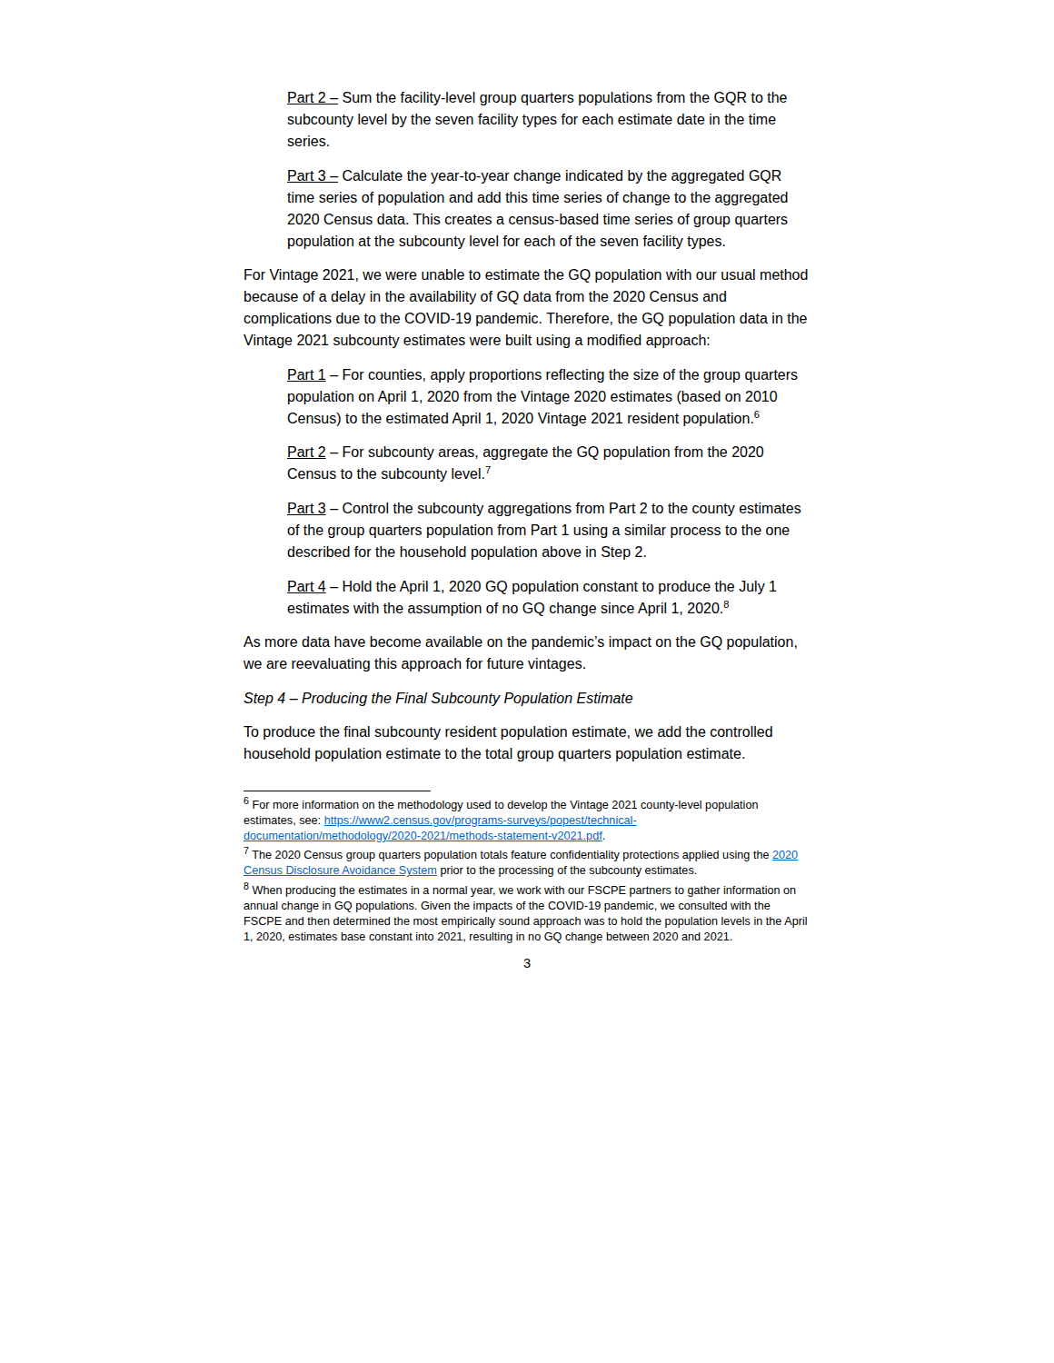Part 2 – Sum the facility-level group quarters populations from the GQR to the subcounty level by the seven facility types for each estimate date in the time series.
Part 3 – Calculate the year-to-year change indicated by the aggregated GQR time series of population and add this time series of change to the aggregated 2020 Census data. This creates a census-based time series of group quarters population at the subcounty level for each of the seven facility types.
For Vintage 2021, we were unable to estimate the GQ population with our usual method because of a delay in the availability of GQ data from the 2020 Census and complications due to the COVID-19 pandemic. Therefore, the GQ population data in the Vintage 2021 subcounty estimates were built using a modified approach:
Part 1 – For counties, apply proportions reflecting the size of the group quarters population on April 1, 2020 from the Vintage 2020 estimates (based on 2010 Census) to the estimated April 1, 2020 Vintage 2021 resident population.6
Part 2 – For subcounty areas, aggregate the GQ population from the 2020 Census to the subcounty level.7
Part 3 – Control the subcounty aggregations from Part 2 to the county estimates of the group quarters population from Part 1 using a similar process to the one described for the household population above in Step 2.
Part 4 – Hold the April 1, 2020 GQ population constant to produce the July 1 estimates with the assumption of no GQ change since April 1, 2020.8
As more data have become available on the pandemic’s impact on the GQ population, we are reevaluating this approach for future vintages.
Step 4 – Producing the Final Subcounty Population Estimate
To produce the final subcounty resident population estimate, we add the controlled household population estimate to the total group quarters population estimate.
6 For more information on the methodology used to develop the Vintage 2021 county-level population estimates, see: https://www2.census.gov/programs-surveys/popest/technical-documentation/methodology/2020-2021/methods-statement-v2021.pdf.
7 The 2020 Census group quarters population totals feature confidentiality protections applied using the 2020 Census Disclosure Avoidance System prior to the processing of the subcounty estimates.
8 When producing the estimates in a normal year, we work with our FSCPE partners to gather information on annual change in GQ populations. Given the impacts of the COVID-19 pandemic, we consulted with the FSCPE and then determined the most empirically sound approach was to hold the population levels in the April 1, 2020, estimates base constant into 2021, resulting in no GQ change between 2020 and 2021.
3